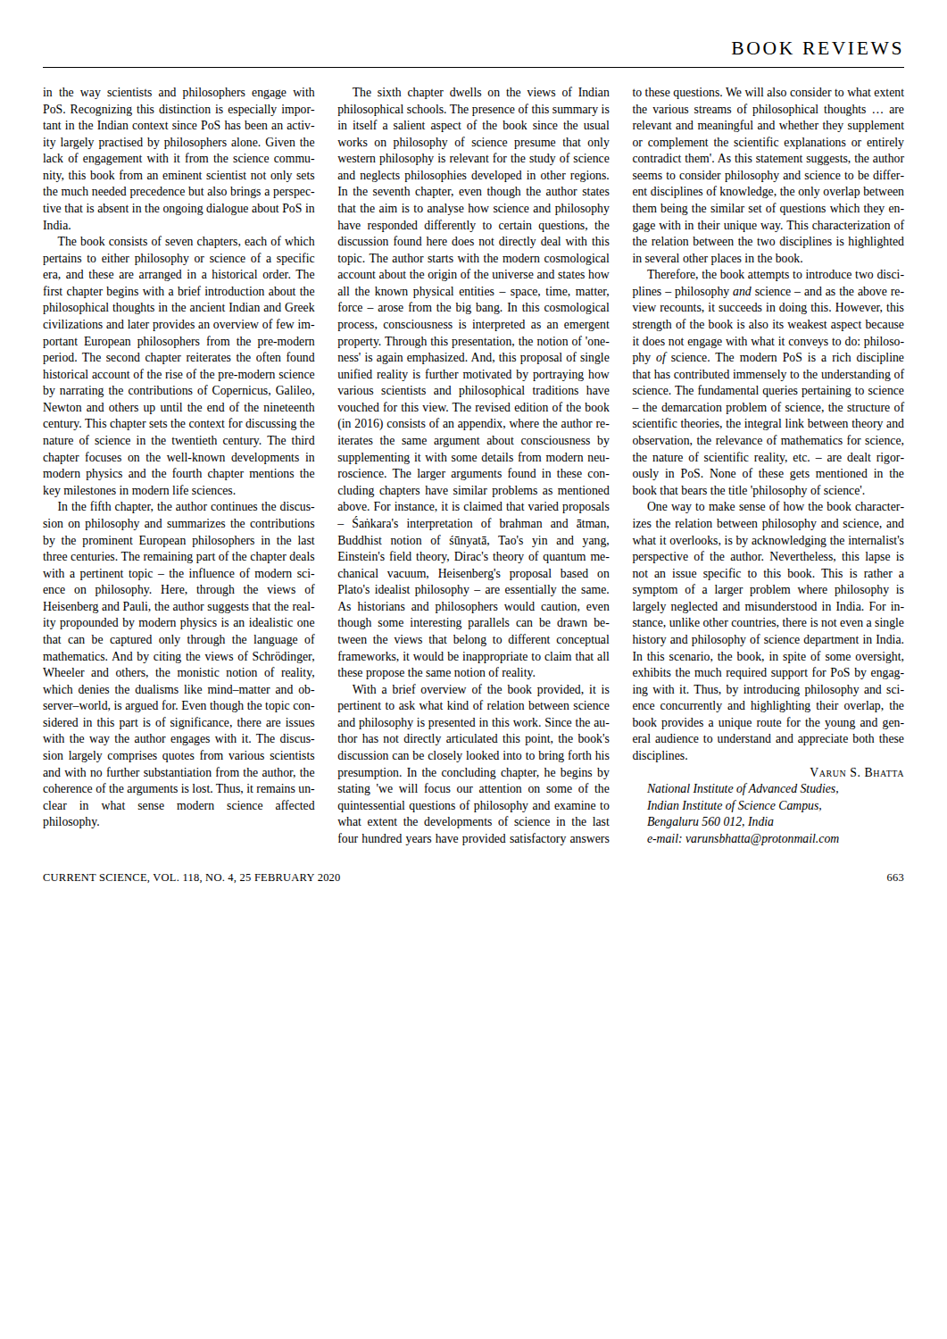BOOK REVIEWS
in the way scientists and philosophers engage with PoS. Recognizing this distinction is especially important in the Indian context since PoS has been an activity largely practised by philosophers alone. Given the lack of engagement with it from the science community, this book from an eminent scientist not only sets the much needed precedence but also brings a perspective that is absent in the ongoing dialogue about PoS in India.
The book consists of seven chapters, each of which pertains to either philosophy or science of a specific era, and these are arranged in a historical order. The first chapter begins with a brief introduction about the philosophical thoughts in the ancient Indian and Greek civilizations and later provides an overview of few important European philosophers from the pre-modern period. The second chapter reiterates the often found historical account of the rise of the pre-modern science by narrating the contributions of Copernicus, Galileo, Newton and others up until the end of the nineteenth century. This chapter sets the context for discussing the nature of science in the twentieth century. The third chapter focuses on the well-known developments in modern physics and the fourth chapter mentions the key milestones in modern life sciences.
In the fifth chapter, the author continues the discussion on philosophy and summarizes the contributions by the prominent European philosophers in the last three centuries. The remaining part of the chapter deals with a pertinent topic – the influence of modern science on philosophy. Here, through the views of Heisenberg and Pauli, the author suggests that the reality propounded by modern physics is an idealistic one that can be captured only through the language of mathematics. And by citing the views of Schrödinger, Wheeler and others, the monistic notion of reality, which denies the dualisms like mind–matter and observer–world, is argued for. Even though the topic considered in this part is of significance, there are issues with the way the author engages with it. The discussion largely comprises quotes from various scientists and with no further substantiation from the author, the coherence of the arguments is lost. Thus, it remains unclear in what sense modern science affected philosophy.
The sixth chapter dwells on the views of Indian philosophical schools. The presence of this summary is in itself a salient aspect of the book since the usual works on philosophy of science presume that only western philosophy is relevant for the study of science and neglects philosophies developed in other regions. In the seventh chapter, even though the author states that the aim is to analyse how science and philosophy have responded differently to certain questions, the discussion found here does not directly deal with this topic. The author starts with the modern cosmological account about the origin of the universe and states how all the known physical entities – space, time, matter, force – arose from the big bang. In this cosmological process, consciousness is interpreted as an emergent property. Through this presentation, the notion of 'oneness' is again emphasized. And, this proposal of single unified reality is further motivated by portraying how various scientists and philosophical traditions have vouched for this view. The revised edition of the book (in 2016) consists of an appendix, where the author reiterates the same argument about consciousness by supplementing it with some details from modern neuroscience. The larger arguments found in these concluding chapters have similar problems as mentioned above. For instance, it is claimed that varied proposals – Śaṅkara's interpretation of brahman and ātman, Buddhist notion of śūnyatā, Tao's yin and yang, Einstein's field theory, Dirac's theory of quantum mechanical vacuum, Heisenberg's proposal based on Plato's idealist philosophy – are essentially the same. As historians and philosophers would caution, even though some interesting parallels can be drawn between the views that belong to different conceptual frameworks, it would be inappropriate to claim that all these propose the same notion of reality.
With a brief overview of the book provided, it is pertinent to ask what kind of relation between science and philosophy is presented in this work. Since the author has not directly articulated this point, the book's discussion can be closely looked into to bring forth his presumption. In the concluding chapter, he begins by stating 'we will focus our attention on some of the quintessential questions of philosophy and examine to what extent the developments of science in the last four hundred years have provided satisfactory answers to these questions. We will also consider to what extent the various streams of philosophical thoughts … are relevant and meaningful and whether they supplement or complement the scientific explanations or entirely contradict them'. As this statement suggests, the author seems to consider philosophy and science to be different disciplines of knowledge, the only overlap between them being the similar set of questions which they engage with in their unique way. This characterization of the relation between the two disciplines is highlighted in several other places in the book.
Therefore, the book attempts to introduce two disciplines – philosophy and science – and as the above review recounts, it succeeds in doing this. However, this strength of the book is also its weakest aspect because it does not engage with what it conveys to do: philosophy of science. The modern PoS is a rich discipline that has contributed immensely to the understanding of science. The fundamental queries pertaining to science – the demarcation problem of science, the structure of scientific theories, the integral link between theory and observation, the relevance of mathematics for science, the nature of scientific reality, etc. – are dealt rigorously in PoS. None of these gets mentioned in the book that bears the title 'philosophy of science'.
One way to make sense of how the book characterizes the relation between philosophy and science, and what it overlooks, is by acknowledging the internalist's perspective of the author. Nevertheless, this lapse is not an issue specific to this book. This is rather a symptom of a larger problem where philosophy is largely neglected and misunderstood in India. For instance, unlike other countries, there is not even a single history and philosophy of science department in India. In this scenario, the book, in spite of some oversight, exhibits the much required support for PoS by engaging with it. Thus, by introducing philosophy and science concurrently and highlighting their overlap, the book provides a unique route for the young and general audience to understand and appreciate both these disciplines.
Varun S. Bhatta
National Institute of Advanced Studies, Indian Institute of Science Campus, Bengaluru 560 012, India e-mail: varunsbhatta@protonmail.com
CURRENT SCIENCE, VOL. 118, NO. 4, 25 FEBRUARY 2020 663